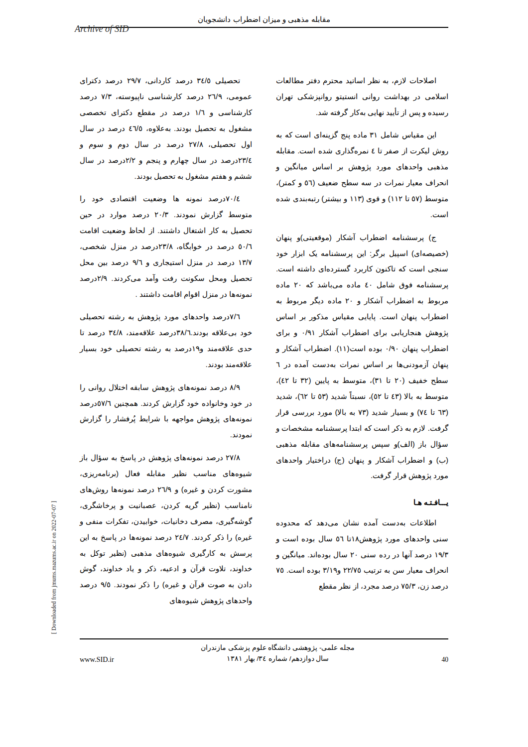مقابله مذهبی و میزان اضطراب دانشجویان
Archive of SID
[ Downloaded from jmums.mazums.ac.ir on 2022-07-07 ]
اصلاحات لازم، به نظر اساتید محترم دفتر مطالعات اسلامی در بهداشت روانی انستیتو روانپزشکی تهران رسیده و پس از تأیید نهایی به‌کار گرفته شد.
این مقیاس شامل ۳۱ ماده پنج گزینه‌ای است که به روش لیکرت از صفر تا ٤ نمره‌گذاری شده است. مقابله مذهبی واحدهای مورد پژوهش بر اساس میانگین و انحراف معیار نمرات در سه سطح ضعیف (٥٦ و کمتر)، متوسط (٥٧ تا ١١٢) و قوی (١١٣ و بیشتر) رتبه‌بندی شده است.
ج) پرسشنامه اضطراب آشکار (موقعیتی)و پنهان (خصیصه‌ای) اسپیل برگر: این پرسشنامه یک ابزار خود سنجی است که تاکنون کاربرد گسترده‌ای داشته است. پرسشنامه فوق شامل ٤٠ ماده می‌باشد که ٢٠ ماده مربوط به اضطراب آشکار و ٢٠ ماده دیگر مربوط به اضطراب پنهان است. پایایی مقیاس مذکور بر اساس پژوهش هنجاریابی برای اضطراب آشکار ٠/٩١ و برای اضطراب پنهان ٠/٩٠ بوده است(١١). اضطراب آشکار و پنهان آزمودنی‌ها بر اساس نمرات به‌دست آمده در ٦ سطح خفیف (٢٠ تا ٣١)، متوسط به پایین (٣٢ تا ٤٢)، متوسط به بالا (٤٣ تا ٥٢)، نسبتاً شدید (٥٣ تا ٦٢)، شدید (٦٣ تا ٧٤) و بسیار شدید (٧٣ به بالا) مورد بررسی قرار گرفت. لازم به ذکر است که ابتدا پرسشنامه مشخصات و سؤال باز (الف)و سپس پرسشنامه‌های مقابله مذهبی (ب) و اضطراب آشکار و پنهان (ج) دراختیار واحدهای مورد پژوهش قرار گرفت.
یـــافـتـه هـا
اطلاعات به‌دست آمده نشان می‌دهد که محدوده سنی واحدهای مورد پژوهش۱۸تا ٥٦ سال بوده است و ١٩/٣ درصد آنها در رده سنی ٢٠ سال بوده‌اند. میانگین و انحراف معیار سن به ترتیب ٢٢/٧٥ و٣/١٩ بوده است. ٧٥ درصد زن، ٧٥/٣ درصد مجرد، از نظر مقطع
تحصیلی ٣٤/٥ درصد کاردانی، ٢٩/٧ درصد دکترای عمومی، ٢٦/٩ درصد کارشناسی ناپیوسته، ٧/٣ درصد کارشناسی و ١/٦ درصد در مقطع دکترای تخصصی مشغول به تحصیل بودند. به‌علاوه، ٤٦/٥ درصد در سال اول تحصیلی، ٢٧/٨ درصد در سال دوم و سوم و ٢٣/٤درصد در سال چهارم و پنجم و ٢/٢درصد در سال ششم و هفتم مشغول به تحصیل بودند.
٧٠/٤درصد نمونه ها وضعیت اقتصادی خود را متوسط گزارش نمودند. ٢٠/٣ درصد موارد در حین تحصیل به کار اشتغال داشتند. از لحاظ وضعیت اقامت ٥٠/٦ درصد در خوابگاه، ٢٣/٨درصد در منزل شخصی، ١٣/٧ درصد در منزل استیجاری و ٩/٦ درصد بین محل تحصیل ومحل سکونت رفت وآمد می‌کردند. ٢/٩درصد نمونه‌ها در منزل اقوام اقامت داشتند .
٧/٦درصد واحدهای مورد پژوهش به رشته تحصیلی خود بی‌علاقه بودند.٣٨/٦درصد علاقه‌مند، ٣٤/٨ درصد تا حدی علاقه‌مند و١٩درصد به رشته تحصیلی خود بسیار علاقه‌مند بودند.
٨/٩ درصد نمونه‌های پژوهش سابقه اختلال روانی را در خود وخانواده خود گزارش کردند. همچنین ٥٧/٦درصد نمونه‌های پژوهش مواجهه با شرایط پُرفشار را گزارش نمودند.
٢٧/٨ درصد نمونه‌های پژوهش در پاسخ به سؤال باز شیوه‌های مناسب نظیر مقابله فعال (برنامه‌ریزی، مشورت کردن و غیره) و ٢٦/٩ درصد نمونه‌ها روش‌های نامناسب (نظیر گریه کردن، عصبانیت و پرخاشگری، گوشه‌گیری، مصرف دخانیات، خوابیدن، تفکرات منفی و غیره) را ذکر کردند. ٢٤/٧ درصد نمونه‌ها در پاسخ به این پرسش به کارگیری شیوه‌های مذهبی (نظیر توکل به خداوند، تلاوت قرآن و ادعیه، ذکر و یاد خداوند، گوش دادن به صوت قرآن و غیره) را ذکر نمودند. ٩/٥ درصد واحدهای پژوهش شیوه‌های
40
مجله علمی- پژوهشی دانشگاه علوم پزشکی مازندران
سال دوازدهم/ شماره ٣٤/ بهار ١٣٨١
www.SID.ir